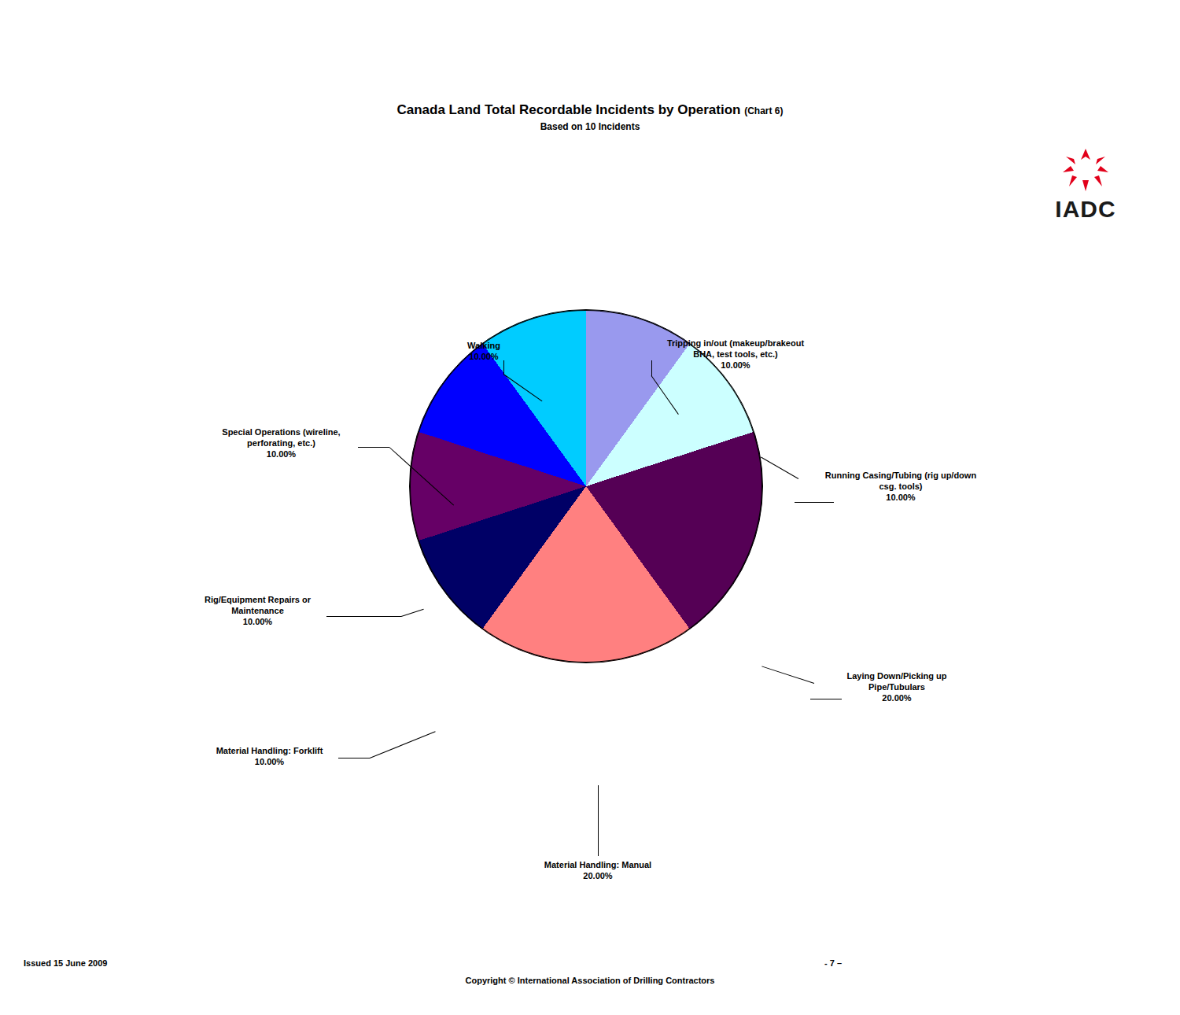IADC
Canada Land Total Recordable Incidents by Operation (Chart 6)
Based on 10 Incidents
Walking
10.00%
Tripping in/out (makeup/brakeout
BHA, test tools, etc.)
10.00%
Running Casing/Tubing (rig up/down
csg. tools)
10.00%
Laying Down/Picking up
Pipe/Tubulars
20.00%
Material Handling: Manual
20.00%
Material Handling: Forklift
10.00%
Rig/Equipment Repairs or
Maintenance
10.00%
Special Operations (wireline,
perforating, etc.)
10.00%
Issued 15 June 2009
- 7 –
Copyright © International Association of Drilling Contractors